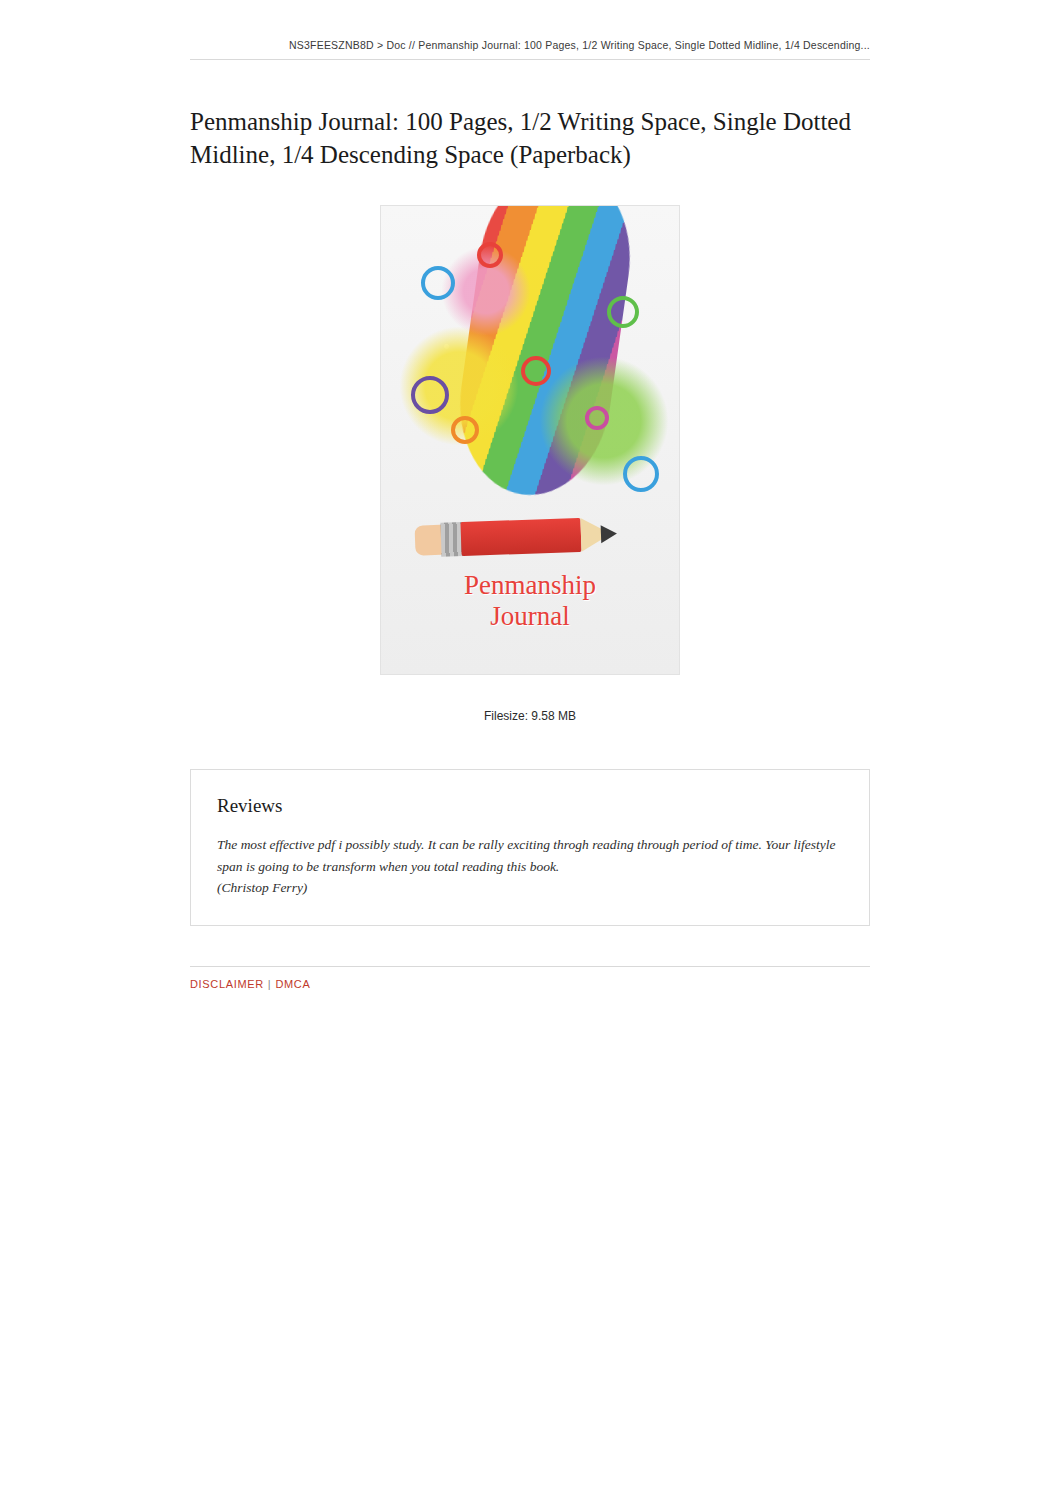NS3FEESZNB8D > Doc // Penmanship Journal: 100 Pages, 1/2 Writing Space, Single Dotted Midline, 1/4 Descending...
Penmanship Journal: 100 Pages, 1/2 Writing Space, Single Dotted Midline, 1/4 Descending Space (Paperback)
Penmanship
Journal
Filesize: 9.58 MB
Reviews
The most effective pdf i possibly study. It can be rally exciting throgh reading through period of time. Your lifestyle span is going to be transform when you total reading this book.
(Christop Ferry)
DISCLAIMER|DMCA